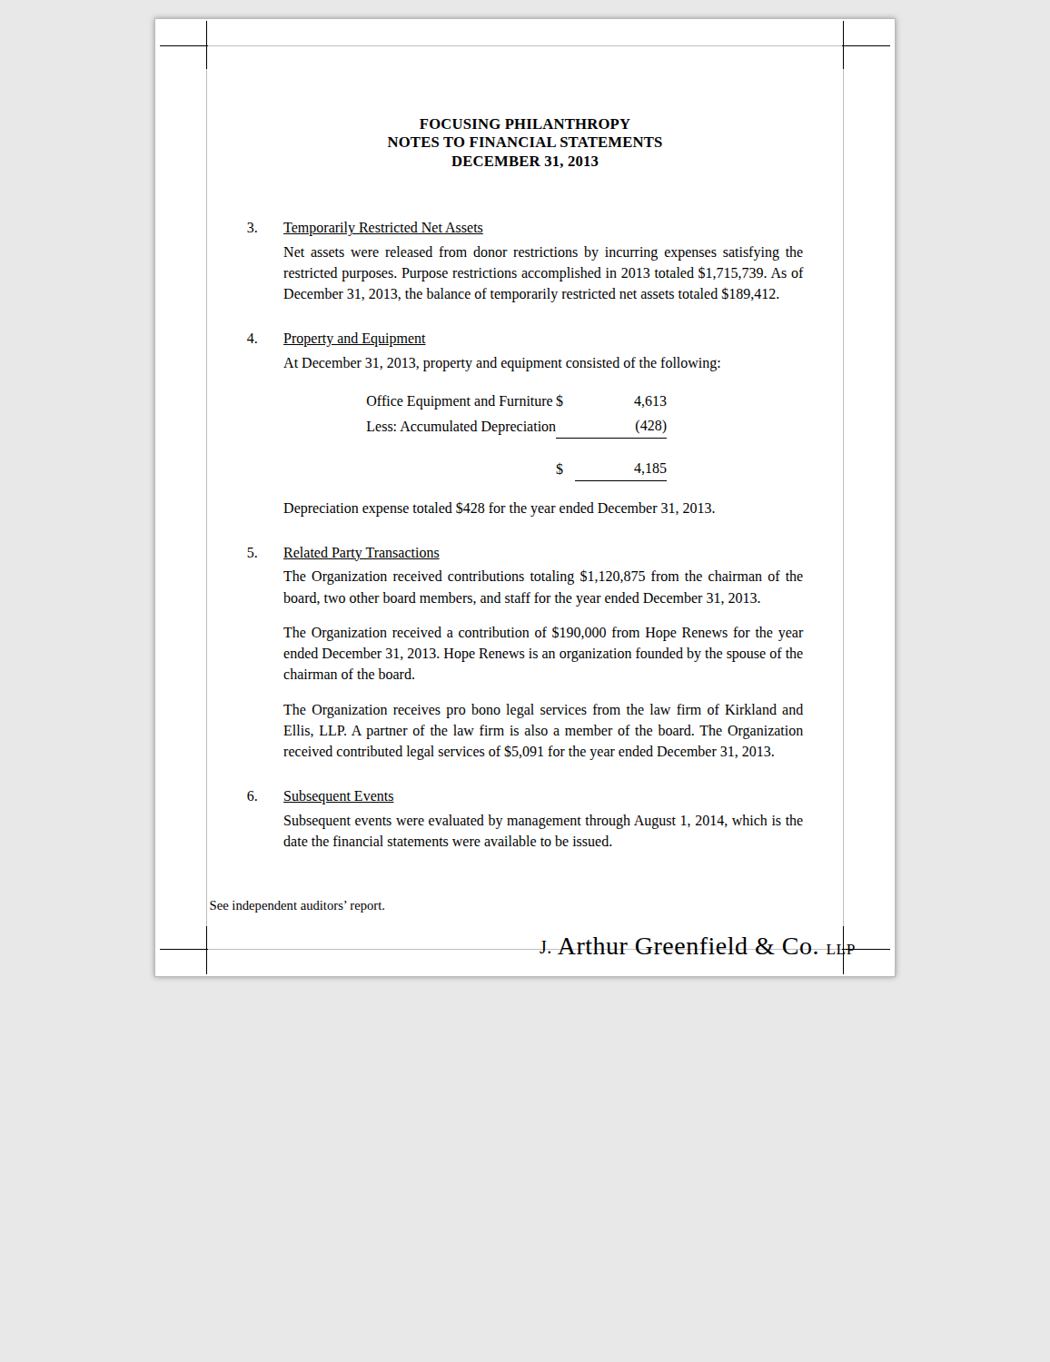FOCUSING PHILANTHROPY
NOTES TO FINANCIAL STATEMENTS
DECEMBER 31, 2013
3.
Temporarily Restricted Net Assets
Net assets were released from donor restrictions by incurring expenses satisfying the restricted purposes. Purpose restrictions accomplished in 2013 totaled $1,715,739. As of December 31, 2013, the balance of temporarily restricted net assets totaled $189,412.
4.
Property and Equipment
At December 31, 2013, property and equipment consisted of the following:
| Office Equipment and Furniture | $ | 4,613 |
| Less: Accumulated Depreciation | | (428) |
| | $ | 4,185 |
Depreciation expense totaled $428 for the year ended December 31, 2013.
5.
Related Party Transactions
The Organization received contributions totaling $1,120,875 from the chairman of the board, two other board members, and staff for the year ended December 31, 2013.
The Organization received a contribution of $190,000 from Hope Renews for the year ended December 31, 2013. Hope Renews is an organization founded by the spouse of the chairman of the board.
The Organization receives pro bono legal services from the law firm of Kirkland and Ellis, LLP. A partner of the law firm is also a member of the board. The Organization received contributed legal services of $5,091 for the year ended December 31, 2013.
6.
Subsequent Events
Subsequent events were evaluated by management through August 1, 2014, which is the date the financial statements were available to be issued.
See independent auditors’ report.
J. Arthur Greenfield & Co. LLP